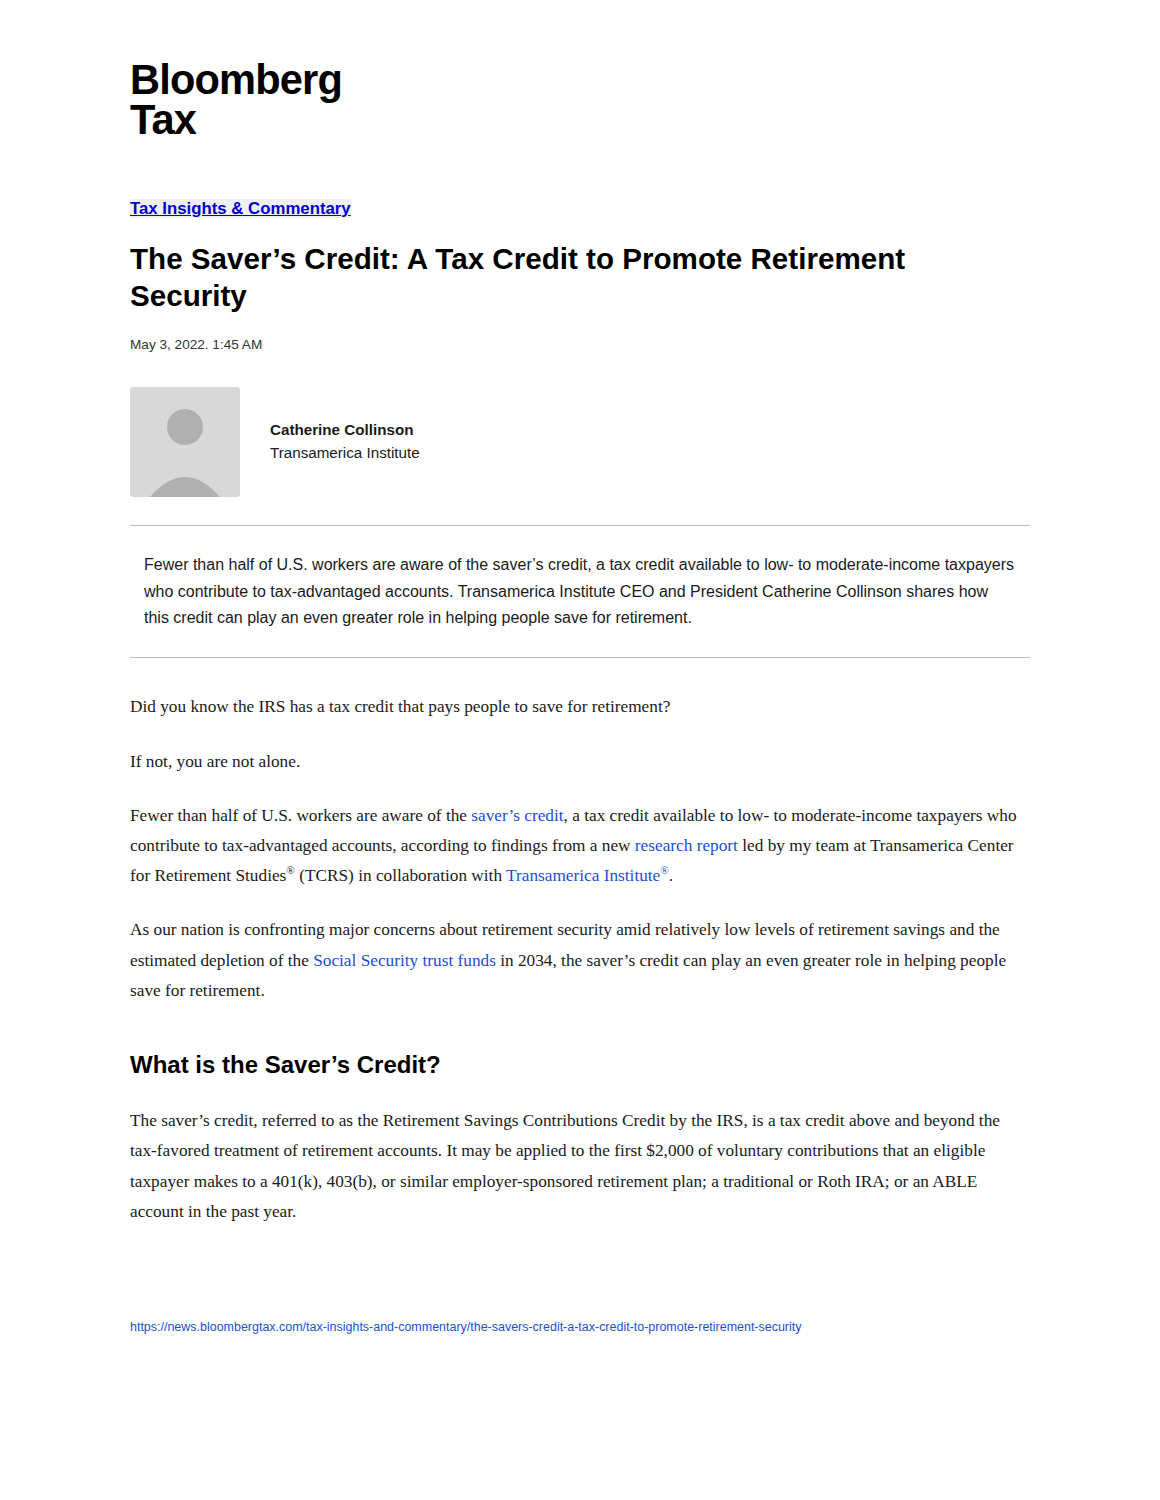Bloomberg
Tax
Tax Insights & Commentary
The Saver’s Credit: A Tax Credit to Promote Retirement Security
May 3, 2022. 1:45 AM
Catherine Collinson Transamerica Institute
Fewer than half of U.S. workers are aware of the saver’s credit, a tax credit available to low- to moderate-income taxpayers who contribute to tax-advantaged accounts. Transamerica Institute CEO and President Catherine Collinson shares how this credit can play an even greater role in helping people save for retirement.
Did you know the IRS has a tax credit that pays people to save for retirement?
If not, you are not alone.
Fewer than half of U.S. workers are aware of the saver’s credit, a tax credit available to low- to moderate-income taxpayers who contribute to tax-advantaged accounts, according to findings from a new research report led by my team at Transamerica Center for Retirement Studies® (TCRS) in collaboration with Transamerica Institute®.
As our nation is confronting major concerns about retirement security amid relatively low levels of retirement savings and the estimated depletion of the Social Security trust funds in 2034, the saver’s credit can play an even greater role in helping people save for retirement.
What is the Saver’s Credit?
The saver’s credit, referred to as the Retirement Savings Contributions Credit by the IRS, is a tax credit above and beyond the tax-favored treatment of retirement accounts. It may be applied to the first $2,000 of voluntary contributions that an eligible taxpayer makes to a 401(k), 403(b), or similar employer-sponsored retirement plan; a traditional or Roth IRA; or an ABLE account in the past year.
https://news.bloombergtax.com/tax-insights-and-commentary/the-savers-credit-a-tax-credit-to-promote-retirement-security